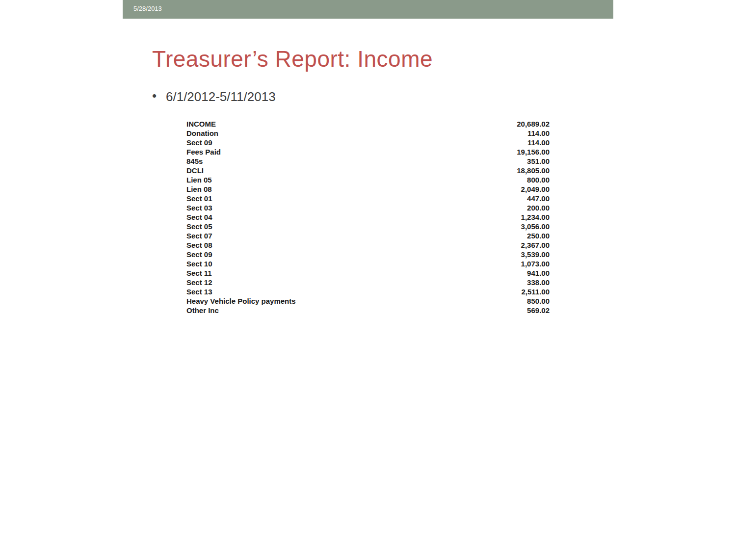5/28/2013
Treasurer’s Report: Income
6/1/2012-5/11/2013
| INCOME | 20,689.02 |
| Donation | 114.00 |
| Sect 09 | 114.00 |
| Fees Paid | 19,156.00 |
| 845s | 351.00 |
| DCLI | 18,805.00 |
| Lien 05 | 800.00 |
| Lien 08 | 2,049.00 |
| Sect 01 | 447.00 |
| Sect 03 | 200.00 |
| Sect 04 | 1,234.00 |
| Sect 05 | 3,056.00 |
| Sect 07 | 250.00 |
| Sect 08 | 2,367.00 |
| Sect 09 | 3,539.00 |
| Sect 10 | 1,073.00 |
| Sect 11 | 941.00 |
| Sect 12 | 338.00 |
| Sect 13 | 2,511.00 |
| Heavy Vehicle Policy payments | 850.00 |
| Other Inc | 569.02 |